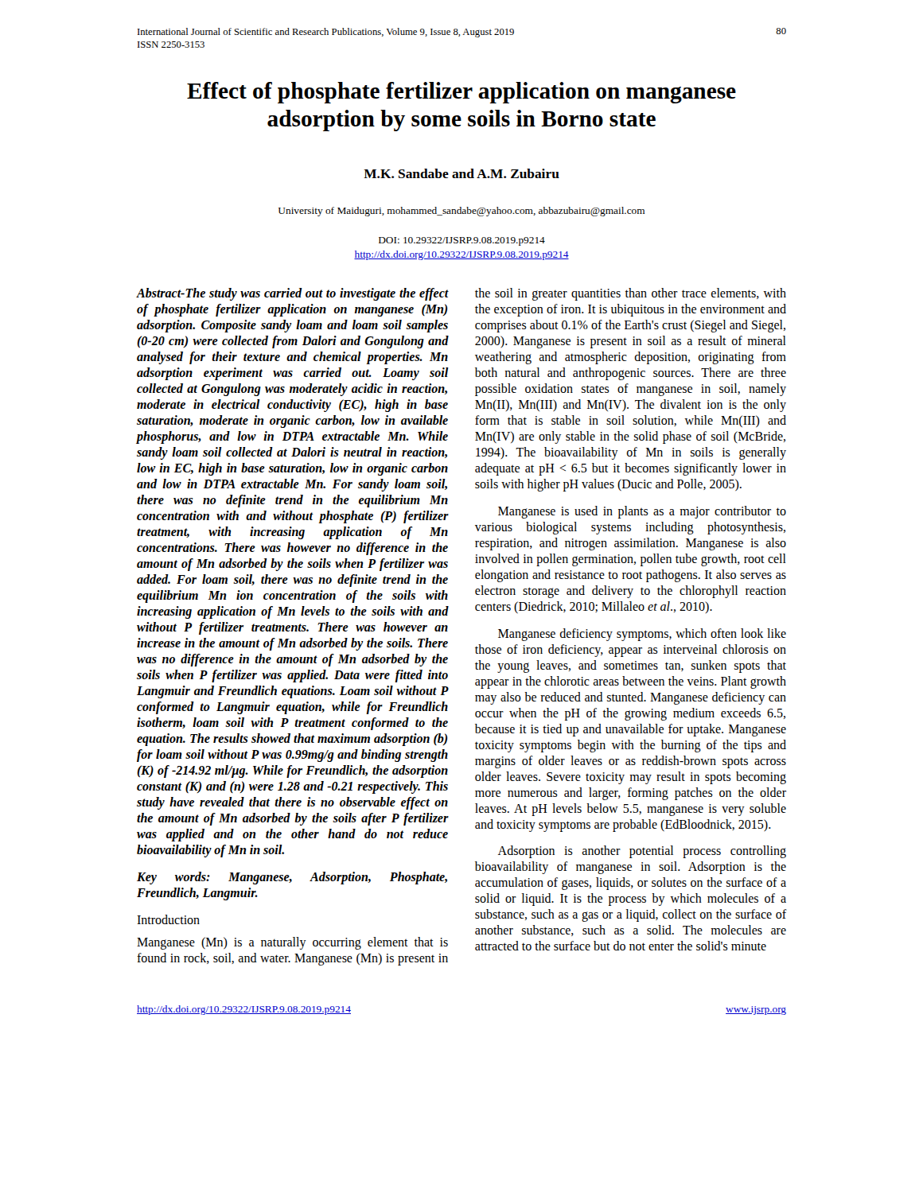International Journal of Scientific and Research Publications, Volume 9, Issue 8, August 2019
ISSN 2250-3153
80
Effect of phosphate fertilizer application on manganese adsorption by some soils in Borno state
M.K. Sandabe and A.M. Zubairu
University of Maiduguri, mohammed_sandabe@yahoo.com, abbazubairu@gmail.com
DOI: 10.29322/IJSRP.9.08.2019.p9214
http://dx.doi.org/10.29322/IJSRP.9.08.2019.p9214
Abstract-The study was carried out to investigate the effect of phosphate fertilizer application on manganese (Mn) adsorption. Composite sandy loam and loam soil samples (0-20 cm) were collected from Dalori and Gongulong and analysed for their texture and chemical properties. Mn adsorption experiment was carried out. Loamy soil collected at Gongulong was moderately acidic in reaction, moderate in electrical conductivity (EC), high in base saturation, moderate in organic carbon, low in available phosphorus, and low in DTPA extractable Mn. While sandy loam soil collected at Dalori is neutral in reaction, low in EC, high in base saturation, low in organic carbon and low in DTPA extractable Mn. For sandy loam soil, there was no definite trend in the equilibrium Mn concentration with and without phosphate (P) fertilizer treatment, with increasing application of Mn concentrations. There was however no difference in the amount of Mn adsorbed by the soils when P fertilizer was added. For loam soil, there was no definite trend in the equilibrium Mn ion concentration of the soils with increasing application of Mn levels to the soils with and without P fertilizer treatments. There was however an increase in the amount of Mn adsorbed by the soils. There was no difference in the amount of Mn adsorbed by the soils when P fertilizer was applied. Data were fitted into Langmuir and Freundlich equations. Loam soil without P conformed to Langmuir equation, while for Freundlich isotherm, loam soil with P treatment conformed to the equation. The results showed that maximum adsorption (b) for loam soil without P was 0.99mg/g and binding strength (K) of -214.92 ml/µg. While for Freundlich, the adsorption constant (K) and (n) were 1.28 and -0.21 respectively. This study have revealed that there is no observable effect on the amount of Mn adsorbed by the soils after P fertilizer was applied and on the other hand do not reduce bioavailability of Mn in soil.
Key words: Manganese, Adsorption, Phosphate, Freundlich, Langmuir.
Introduction
Manganese (Mn) is a naturally occurring element that is found in rock, soil, and water. Manganese (Mn) is present in the soil in greater quantities than other trace elements, with the exception of iron. It is ubiquitous in the environment and comprises about 0.1% of the Earth's crust (Siegel and Siegel, 2000). Manganese is present in soil as a result of mineral weathering and atmospheric deposition, originating from both natural and anthropogenic sources. There are three possible oxidation states of manganese in soil, namely Mn(II), Mn(III) and Mn(IV). The divalent ion is the only form that is stable in soil solution, while Mn(III) and Mn(IV) are only stable in the solid phase of soil (McBride, 1994). The bioavailability of Mn in soils is generally adequate at pH < 6.5 but it becomes significantly lower in soils with higher pH values (Ducic and Polle, 2005).
Manganese is used in plants as a major contributor to various biological systems including photosynthesis, respiration, and nitrogen assimilation. Manganese is also involved in pollen germination, pollen tube growth, root cell elongation and resistance to root pathogens. It also serves as electron storage and delivery to the chlorophyll reaction centers (Diedrick, 2010; Millaleo et al., 2010).
Manganese deficiency symptoms, which often look like those of iron deficiency, appear as interveinal chlorosis on the young leaves, and sometimes tan, sunken spots that appear in the chlorotic areas between the veins. Plant growth may also be reduced and stunted. Manganese deficiency can occur when the pH of the growing medium exceeds 6.5, because it is tied up and unavailable for uptake. Manganese toxicity symptoms begin with the burning of the tips and margins of older leaves or as reddish-brown spots across older leaves. Severe toxicity may result in spots becoming more numerous and larger, forming patches on the older leaves. At pH levels below 5.5, manganese is very soluble and toxicity symptoms are probable (EdBloodnick, 2015).
Adsorption is another potential process controlling bioavailability of manganese in soil. Adsorption is the accumulation of gases, liquids, or solutes on the surface of a solid or liquid. It is the process by which molecules of a substance, such as a gas or a liquid, collect on the surface of another substance, such as a solid. The molecules are attracted to the surface but do not enter the solid's minute
http://dx.doi.org/10.29322/IJSRP.9.08.2019.p9214 www.ijsrp.org